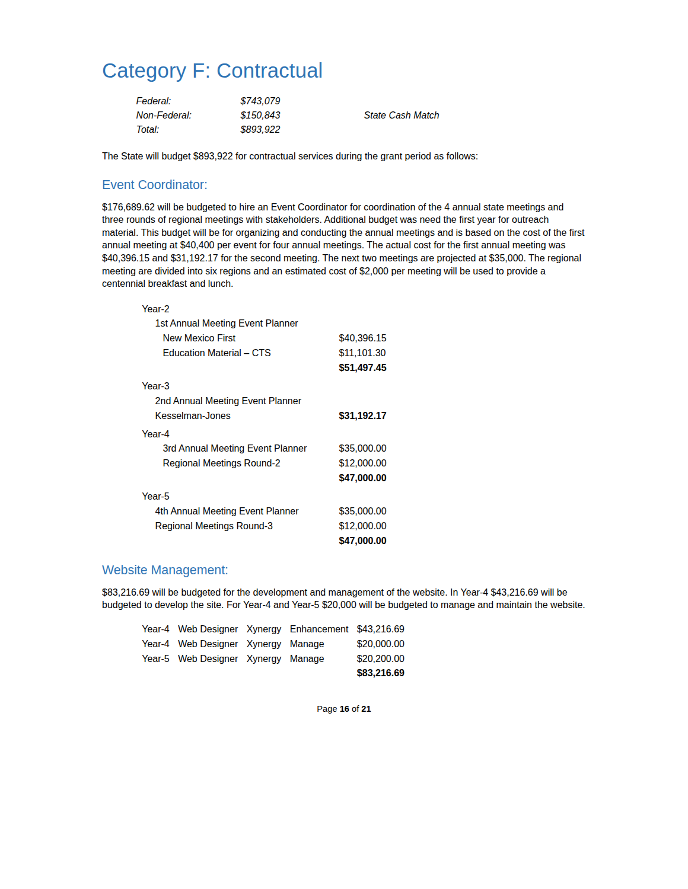Category F: Contractual
| Federal: | $743,079 | |
| Non-Federal: | $150,843 | State Cash Match |
| Total: | $893,922 | |
The State will budget $893,922 for contractual services during the grant period as follows:
Event Coordinator:
$176,689.62 will be budgeted to hire an Event Coordinator for coordination of the 4 annual state meetings and three rounds of regional meetings with stakeholders. Additional budget was need the first year for outreach material. This budget will be for organizing and conducting the annual meetings and is based on the cost of the first annual meeting at $40,400 per event for four annual meetings. The actual cost for the first annual meeting was $40,396.15 and $31,192.17 for the second meeting. The next two meetings are projected at $35,000. The regional meeting are divided into six regions and an estimated cost of $2,000 per meeting will be used to provide a centennial breakfast and lunch.
| Year-2 | |
| 1st Annual Meeting Event Planner | |
| New Mexico First | $40,396.15 |
| Education Material – CTS | $11,101.30 |
| | $51,497.45 |
| Year-3 | |
| 2nd Annual Meeting Event Planner | |
| Kesselman-Jones | $31,192.17 |
| Year-4 | |
| 3rd Annual Meeting Event Planner | $35,000.00 |
| Regional Meetings Round-2 | $12,000.00 |
| | $47,000.00 |
| Year-5 | |
| 4th Annual Meeting Event Planner | $35,000.00 |
| Regional Meetings Round-3 | $12,000.00 |
| | $47,000.00 |
Website Management:
$83,216.69 will be budgeted for the development and management of the website. In Year-4 $43,216.69 will be budgeted to develop the site. For Year-4 and Year-5 $20,000 will be budgeted to manage and maintain the website.
| Year-4 | Web Designer | Xynergy | Enhancement | $43,216.69 |
| Year-4 | Web Designer | Xynergy | Manage | $20,000.00 |
| Year-5 | Web Designer | Xynergy | Manage | $20,200.00 |
| | | | | $83,216.69 |
Page 16 of 21